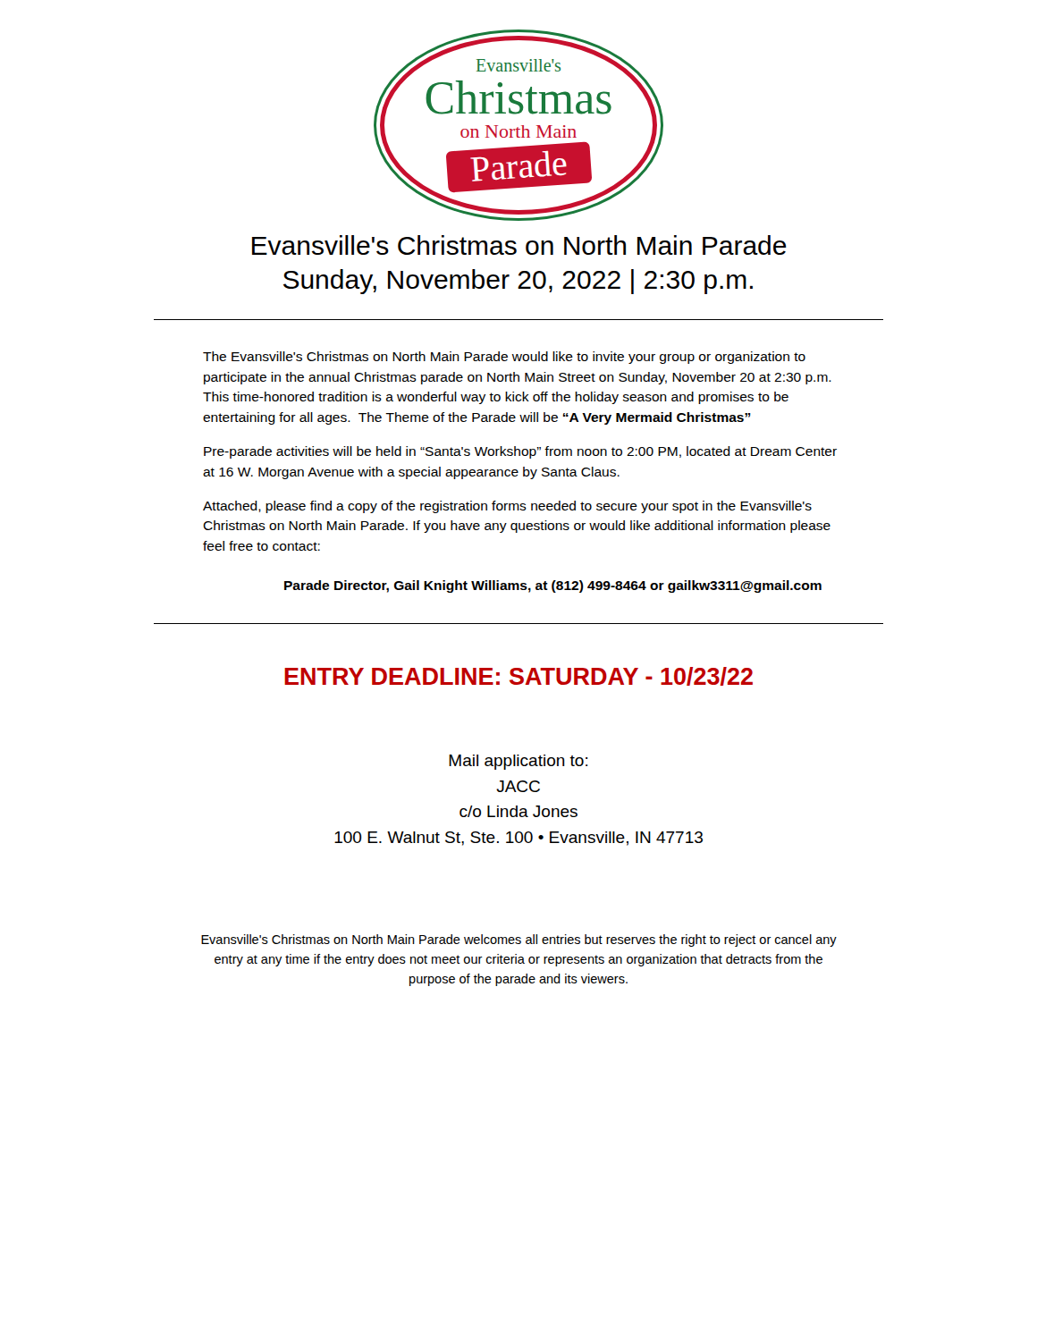Evansville's
Christmas
on North Main
Parade
Evansville's Christmas on North Main Parade Sunday, November 20, 2022 | 2:30 p.m.
The Evansville's Christmas on North Main Parade would like to invite your group or organization to participate in the annual Christmas parade on North Main Street on Sunday, November 20 at 2:30 p.m. This time-honored tradition is a wonderful way to kick off the holiday season and promises to be entertaining for all ages. The Theme of the Parade will be “A Very Mermaid Christmas”
Pre-parade activities will be held in “Santa's Workshop” from noon to 2:00 PM, located at Dream Center at 16 W. Morgan Avenue with a special appearance by Santa Claus.
Attached, please find a copy of the registration forms needed to secure your spot in the Evansville's Christmas on North Main Parade. If you have any questions or would like additional information please feel free to contact:
Parade Director, Gail Knight Williams, at (812) 499-8464 or gailkw3311@gmail.com
ENTRY DEADLINE: SATURDAY - 10/23/22
Mail application to:
JACC
c/o Linda Jones
100 E. Walnut St, Ste. 100 • Evansville, IN 47713
Evansville's Christmas on North Main Parade welcomes all entries but reserves the right to reject or cancel any entry at any time if the entry does not meet our criteria or represents an organization that detracts from the purpose of the parade and its viewers.